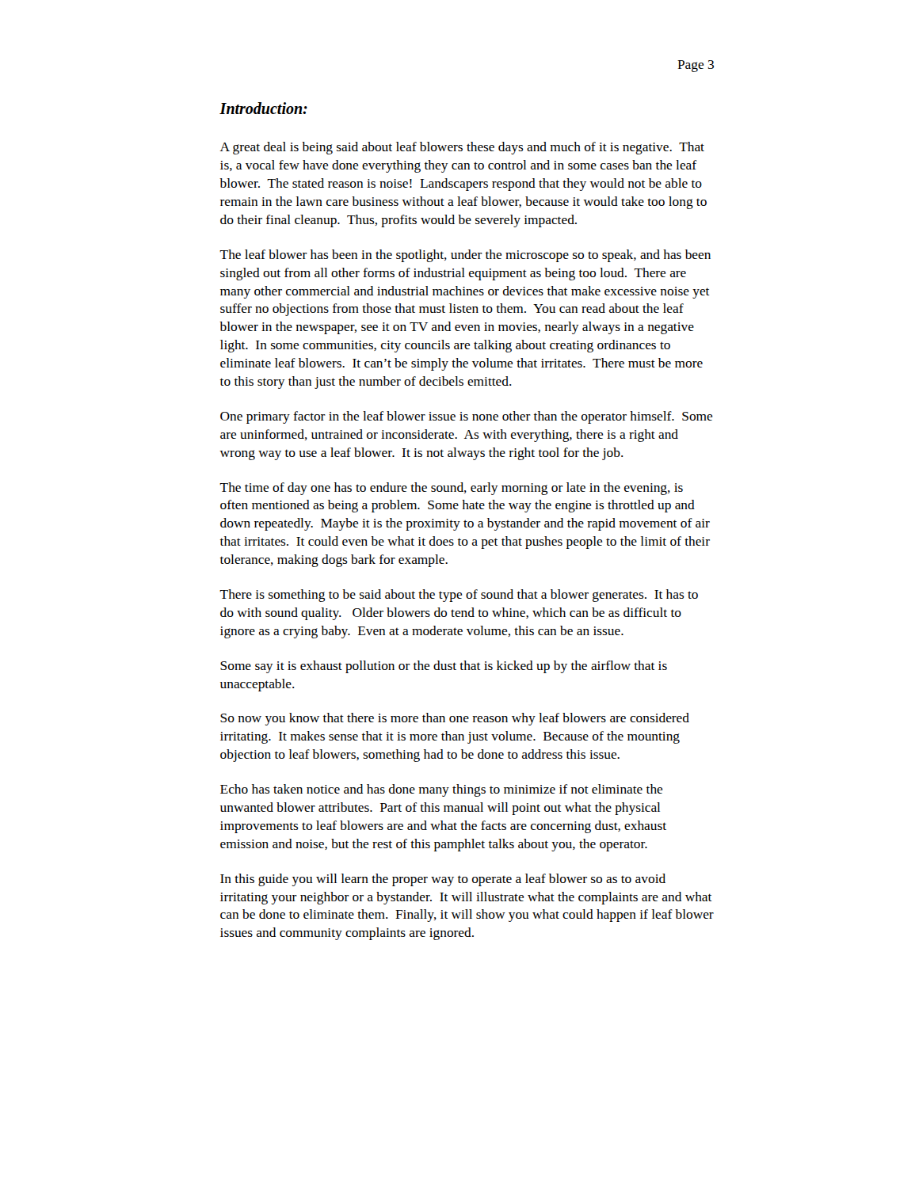Page 3
Introduction:
A great deal is being said about leaf blowers these days and much of it is negative. That is, a vocal few have done everything they can to control and in some cases ban the leaf blower. The stated reason is noise! Landscapers respond that they would not be able to remain in the lawn care business without a leaf blower, because it would take too long to do their final cleanup. Thus, profits would be severely impacted.
The leaf blower has been in the spotlight, under the microscope so to speak, and has been singled out from all other forms of industrial equipment as being too loud. There are many other commercial and industrial machines or devices that make excessive noise yet suffer no objections from those that must listen to them. You can read about the leaf blower in the newspaper, see it on TV and even in movies, nearly always in a negative light. In some communities, city councils are talking about creating ordinances to eliminate leaf blowers. It can’t be simply the volume that irritates. There must be more to this story than just the number of decibels emitted.
One primary factor in the leaf blower issue is none other than the operator himself. Some are uninformed, untrained or inconsiderate. As with everything, there is a right and wrong way to use a leaf blower. It is not always the right tool for the job.
The time of day one has to endure the sound, early morning or late in the evening, is often mentioned as being a problem. Some hate the way the engine is throttled up and down repeatedly. Maybe it is the proximity to a bystander and the rapid movement of air that irritates. It could even be what it does to a pet that pushes people to the limit of their tolerance, making dogs bark for example.
There is something to be said about the type of sound that a blower generates. It has to do with sound quality. Older blowers do tend to whine, which can be as difficult to ignore as a crying baby. Even at a moderate volume, this can be an issue.
Some say it is exhaust pollution or the dust that is kicked up by the airflow that is unacceptable.
So now you know that there is more than one reason why leaf blowers are considered irritating. It makes sense that it is more than just volume. Because of the mounting objection to leaf blowers, something had to be done to address this issue.
Echo has taken notice and has done many things to minimize if not eliminate the unwanted blower attributes. Part of this manual will point out what the physical improvements to leaf blowers are and what the facts are concerning dust, exhaust emission and noise, but the rest of this pamphlet talks about you, the operator.
In this guide you will learn the proper way to operate a leaf blower so as to avoid irritating your neighbor or a bystander. It will illustrate what the complaints are and what can be done to eliminate them. Finally, it will show you what could happen if leaf blower issues and community complaints are ignored.